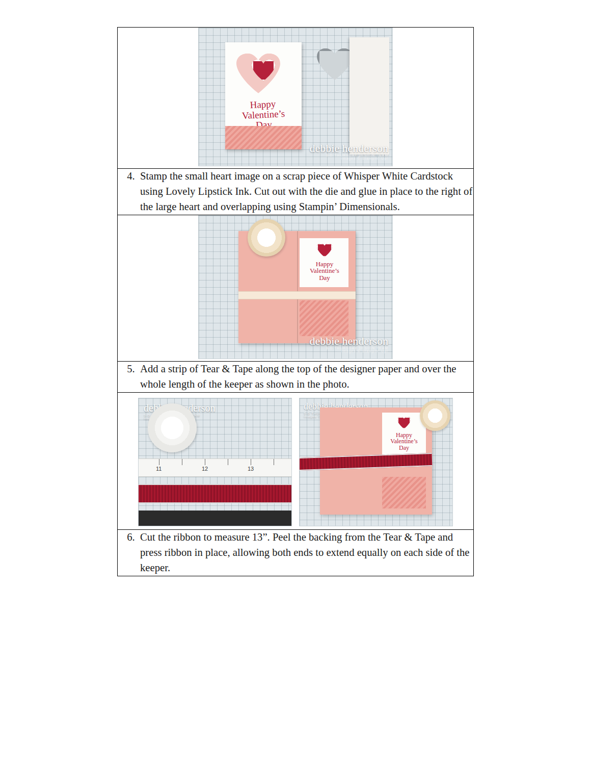| Happy Valentine’s Day debbie henderson 3-D THURSDAY DESIGN TEAM Images © Stampin’ Up! |
| Stamp the small heart image on a scrap piece of Whisper White Cardstock using Lovely Lipstick Ink. Cut out with the die and glue in place to the right of the large heart and overlapping using Stampin’ Dimensionals. |
| Happy Valentine’s Day debbie henderson 3-D THURSDAY DESIGN TEAM Images © Stampin’ Up! |
| Add a strip of Tear & Tape along the top of the designer paper and over the whole length of the keeper as shown in the photo. |
| debbie henderson 3-D THURSDAY DESIGN TEAM Images © Stampin’ Up! 11 12 13 debbie henderson 3-D THURSDAY DESIGN TEAM Images © Stampin’ Up! Happy Valentine’s Day |
| Cut the ribbon to measure 13”. Peel the backing from the Tear & Tape and press ribbon in place, allowing both ends to extend equally on each side of the keeper. |